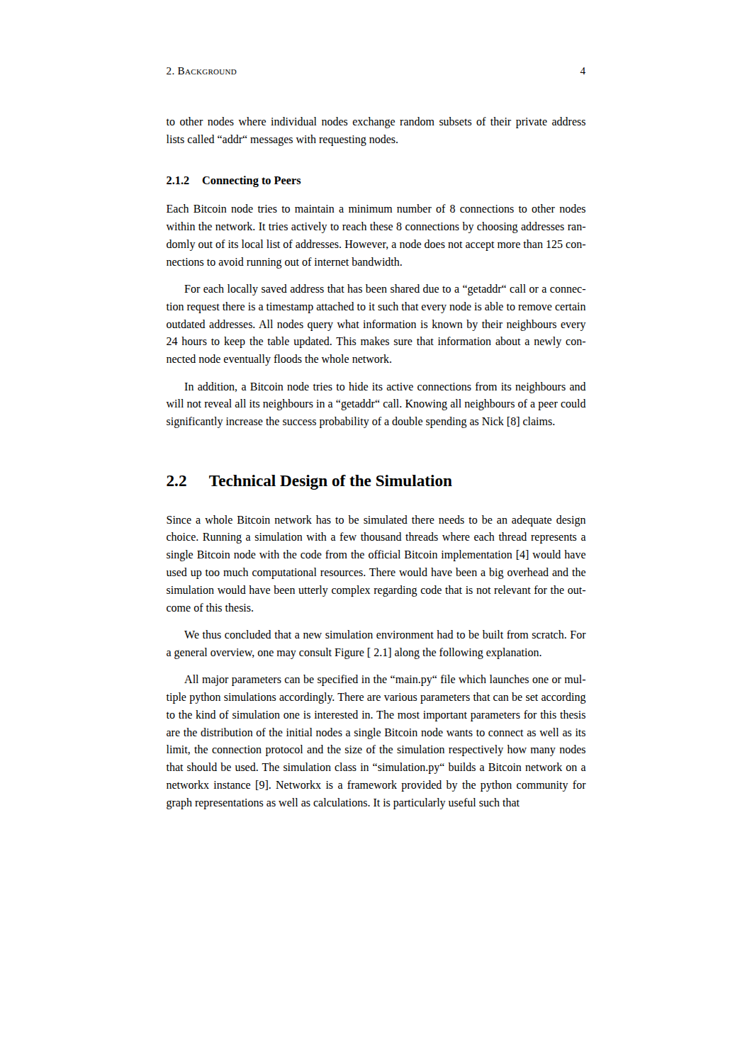2. Background 4
to other nodes where individual nodes exchange random subsets of their private address lists called “addr“ messages with requesting nodes.
2.1.2 Connecting to Peers
Each Bitcoin node tries to maintain a minimum number of 8 connections to other nodes within the network. It tries actively to reach these 8 connections by choosing addresses randomly out of its local list of addresses. However, a node does not accept more than 125 connections to avoid running out of internet bandwidth.
For each locally saved address that has been shared due to a “getaddr“ call or a connection request there is a timestamp attached to it such that every node is able to remove certain outdated addresses. All nodes query what information is known by their neighbours every 24 hours to keep the table updated. This makes sure that information about a newly connected node eventually floods the whole network.
In addition, a Bitcoin node tries to hide its active connections from its neighbours and will not reveal all its neighbours in a “getaddr“ call. Knowing all neighbours of a peer could significantly increase the success probability of a double spending as Nick [8] claims.
2.2 Technical Design of the Simulation
Since a whole Bitcoin network has to be simulated there needs to be an adequate design choice. Running a simulation with a few thousand threads where each thread represents a single Bitcoin node with the code from the official Bitcoin implementation [4] would have used up too much computational resources. There would have been a big overhead and the simulation would have been utterly complex regarding code that is not relevant for the outcome of this thesis.
We thus concluded that a new simulation environment had to be built from scratch. For a general overview, one may consult Figure [ 2.1] along the following explanation.
All major parameters can be specified in the “main.py“ file which launches one or multiple python simulations accordingly. There are various parameters that can be set according to the kind of simulation one is interested in. The most important parameters for this thesis are the distribution of the initial nodes a single Bitcoin node wants to connect as well as its limit, the connection protocol and the size of the simulation respectively how many nodes that should be used. The simulation class in “simulation.py“ builds a Bitcoin network on a networkx instance [9]. Networkx is a framework provided by the python community for graph representations as well as calculations. It is particularly useful such that